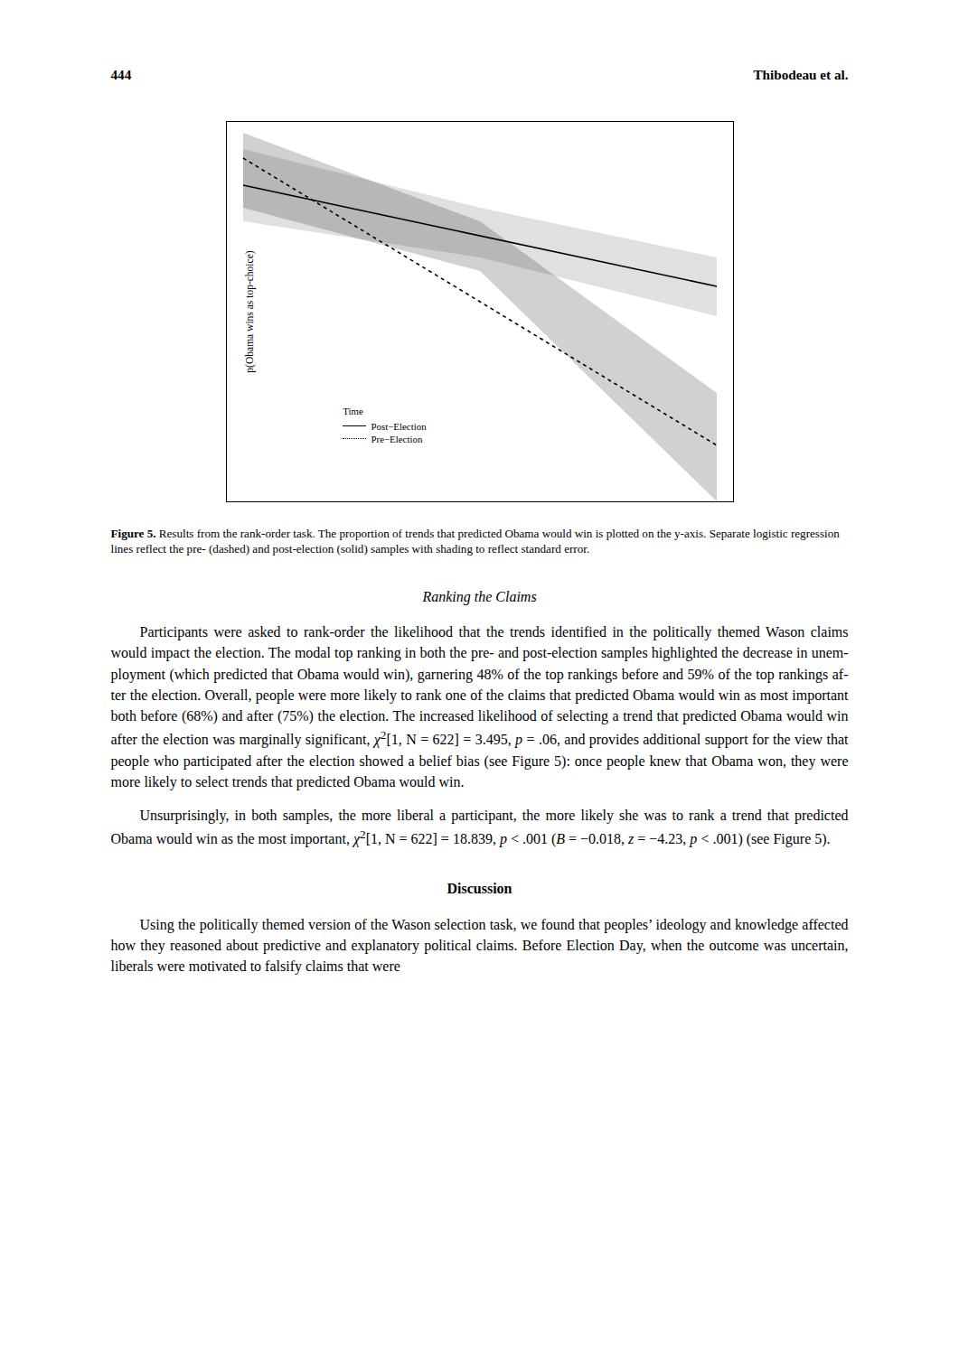444 Thibodeau et al.
p(Obama wins as top-choice)
0.9 0.8 0.7 0.6 0.5 0.4 0.3
Time
Post−Election
Pre−Election
Very Liberal Midpoint Very Conservative
Figure 5. Results from the rank-order task. The proportion of trends that predicted Obama would win is plotted on the y-axis. Separate logistic regression lines reflect the pre- (dashed) and post-election (solid) samples with shading to reflect standard error.
Ranking the Claims
Participants were asked to rank-order the likelihood that the trends identified in the politically themed Wason claims would impact the election. The modal top ranking in both the pre- and post-election samples highlighted the decrease in unemployment (which predicted that Obama would win), garnering 48% of the top rankings before and 59% of the top rankings after the election. Overall, people were more likely to rank one of the claims that predicted Obama would win as most important both before (68%) and after (75%) the election. The increased likelihood of selecting a trend that predicted Obama would win after the election was marginally significant, χ2[1, N = 622] = 3.495, p = .06, and provides additional support for the view that people who participated after the election showed a belief bias (see Figure 5): once people knew that Obama won, they were more likely to select trends that predicted Obama would win.
Unsurprisingly, in both samples, the more liberal a participant, the more likely she was to rank a trend that predicted Obama would win as the most important, χ2[1, N = 622] = 18.839, p < .001 (B = −0.018, z = −4.23, p < .001) (see Figure 5).
Discussion
Using the politically themed version of the Wason selection task, we found that peoples’ ideology and knowledge affected how they reasoned about predictive and explanatory political claims. Before Election Day, when the outcome was uncertain, liberals were motivated to falsify claims that were